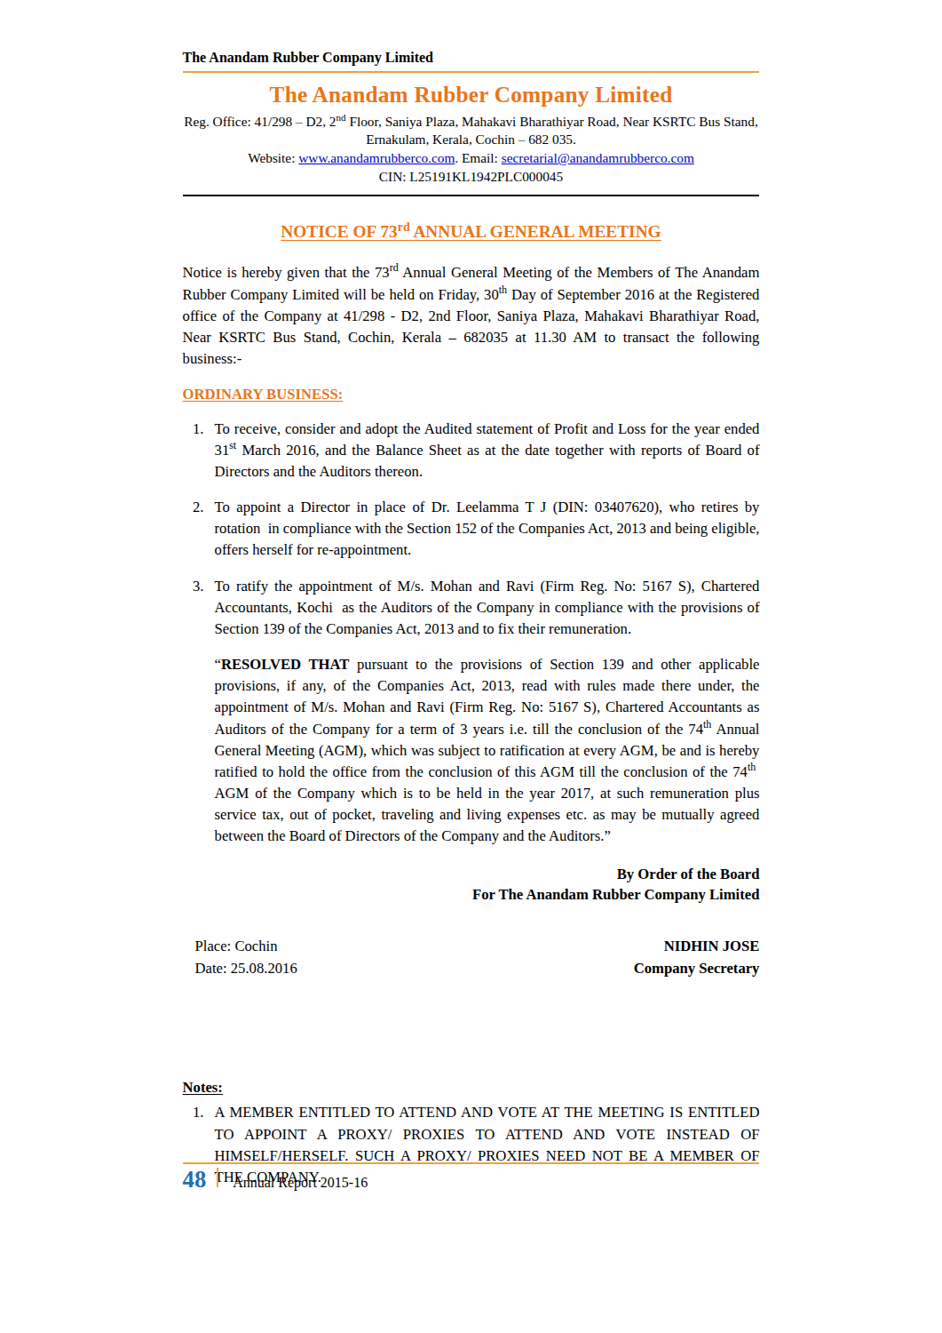The Anandam Rubber Company Limited
The Anandam Rubber Company Limited
Reg. Office: 41/298 – D2, 2nd Floor, Saniya Plaza, Mahakavi Bharathiyar Road, Near KSRTC Bus Stand,
Ernakulam, Kerala, Cochin – 682 035.
Website: www.anandamrubberco.com. Email: secretarial@anandamrubberco.com
CIN: L25191KL1942PLC000045
NOTICE OF 73rd ANNUAL GENERAL MEETING
Notice is hereby given that the 73rd Annual General Meeting of the Members of The Anandam Rubber Company Limited will be held on Friday, 30th Day of September 2016 at the Registered office of the Company at 41/298 - D2, 2nd Floor, Saniya Plaza, Mahakavi Bharathiyar Road, Near KSRTC Bus Stand, Cochin, Kerala – 682035 at 11.30 AM to transact the following business:-
ORDINARY BUSINESS:
To receive, consider and adopt the Audited statement of Profit and Loss for the year ended 31st March 2016, and the Balance Sheet as at the date together with reports of Board of Directors and the Auditors thereon.
To appoint a Director in place of Dr. Leelamma T J (DIN: 03407620), who retires by rotation in compliance with the Section 152 of the Companies Act, 2013 and being eligible, offers herself for re-appointment.
To ratify the appointment of M/s. Mohan and Ravi (Firm Reg. No: 5167 S), Chartered Accountants, Kochi as the Auditors of the Company in compliance with the provisions of Section 139 of the Companies Act, 2013 and to fix their remuneration.
“RESOLVED THAT pursuant to the provisions of Section 139 and other applicable provisions, if any, of the Companies Act, 2013, read with rules made there under, the appointment of M/s. Mohan and Ravi (Firm Reg. No: 5167 S), Chartered Accountants as Auditors of the Company for a term of 3 years i.e. till the conclusion of the 74th Annual General Meeting (AGM), which was subject to ratification at every AGM, be and is hereby ratified to hold the office from the conclusion of this AGM till the conclusion of the 74th AGM of the Company which is to be held in the year 2017, at such remuneration plus service tax, out of pocket, traveling and living expenses etc. as may be mutually agreed between the Board of Directors of the Company and the Auditors.”
By Order of the Board
For The Anandam Rubber Company Limited
Place: Cochin
Date: 25.08.2016
NIDHIN JOSE
Company Secretary
Notes:
A MEMBER ENTITLED TO ATTEND AND VOTE AT THE MEETING IS ENTITLED TO APPOINT A PROXY/ PROXIES TO ATTEND AND VOTE INSTEAD OF HIMSELF/HERSELF. SUCH A PROXY/ PROXIES NEED NOT BE A MEMBER OF THE COMPANY.
48 Annual Report 2015-16